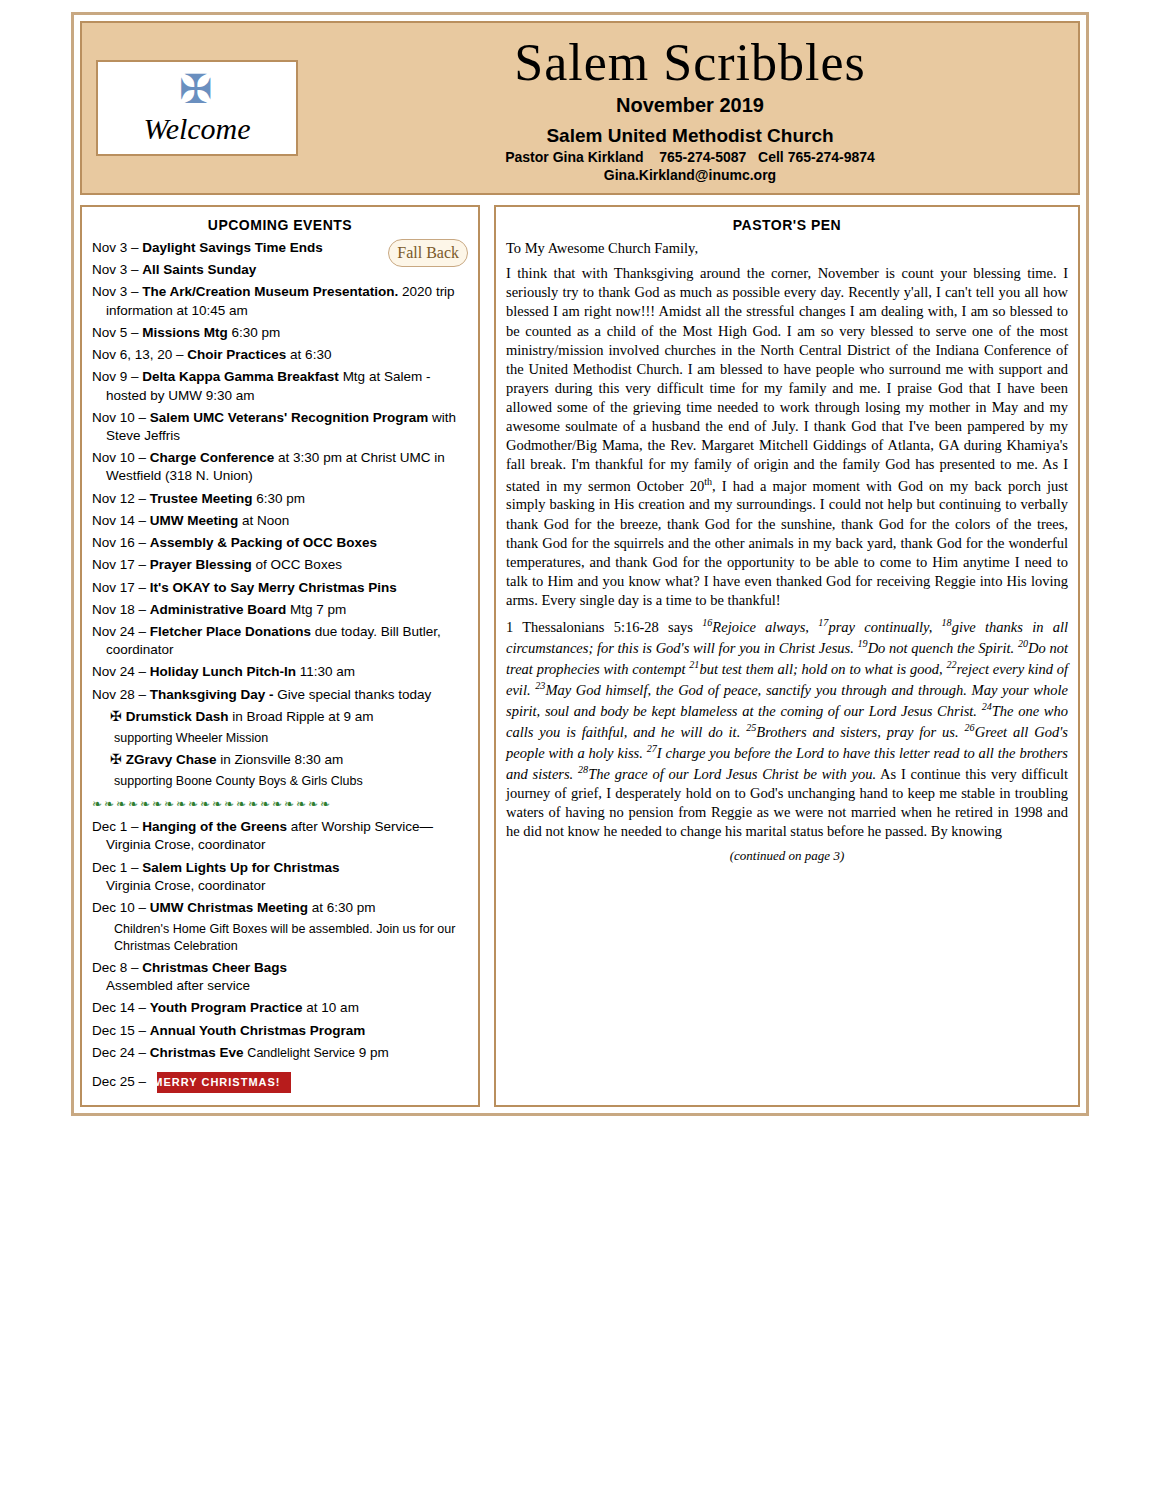✠
Welcome
Salem Scribbles
November 2019
Salem United Methodist Church
Pastor Gina Kirkland 765-274-5087 Cell 765-274-9874
Gina.Kirkland@inumc.org
UPCOMING EVENTS
Fall Back
Nov 3 – Daylight Savings Time Ends
Nov 3 – All Saints Sunday
Nov 3 – The Ark/Creation Museum Presentation. 2020 trip information at 10:45 am
Nov 5 – Missions Mtg 6:30 pm
Nov 6, 13, 20 – Choir Practices at 6:30
Nov 9 – Delta Kappa Gamma Breakfast Mtg at Salem -hosted by UMW 9:30 am
Nov 10 – Salem UMC Veterans' Recognition Program with Steve Jeffris
Nov 10 – Charge Conference at 3:30 pm at Christ UMC in Westfield (318 N. Union)
Nov 12 – Trustee Meeting 6:30 pm
Nov 14 – UMW Meeting at Noon
Nov 16 – Assembly & Packing of OCC Boxes
Nov 17 – Prayer Blessing of OCC Boxes
Nov 17 – It's OKAY to Say Merry Christmas Pins
Nov 18 – Administrative Board Mtg 7 pm
Nov 24 – Fletcher Place Donations due today. Bill Butler, coordinator
Nov 24 – Holiday Lunch Pitch-In 11:30 am
Nov 28 – Thanksgiving Day - Give special thanks today
✠ Drumstick Dash in Broad Ripple at 9 am
supporting Wheeler Mission
✠ ZGravy Chase in Zionsville 8:30 am
supporting Boone County Boys & Girls Clubs
❧❧❧❧❧❧❧❧❧❧❧❧❧❧❧❧❧❧❧❧
Dec 1 – Hanging of the Greens after Worship Service—Virginia Crose, coordinator
Dec 1 – Salem Lights Up for Christmas
Virginia Crose, coordinator
Dec 10 – UMW Christmas Meeting at 6:30 pm
Children's Home Gift Boxes will be assembled. Join us for our Christmas Celebration
Dec 8 – Christmas Cheer Bags
Assembled after service
Dec 14 – Youth Program Practice at 10 am
Dec 15 – Annual Youth Christmas Program
Dec 24 – Christmas Eve Candlelight Service 9 pm
Dec 25 – MERRY CHRISTMAS!
PASTOR'S PEN
To My Awesome Church Family,
I think that with Thanksgiving around the corner, November is count your blessing time. I seriously try to thank God as much as possible every day. Recently y'all, I can't tell you all how blessed I am right now!!! Amidst all the stressful changes I am dealing with, I am so blessed to be counted as a child of the Most High God. I am so very blessed to serve one of the most ministry/mission involved churches in the North Central District of the Indiana Conference of the United Methodist Church. I am blessed to have people who surround me with support and prayers during this very difficult time for my family and me. I praise God that I have been allowed some of the grieving time needed to work through losing my mother in May and my awesome soulmate of a husband the end of July. I thank God that I've been pampered by my Godmother/Big Mama, the Rev. Margaret Mitchell Giddings of Atlanta, GA during Khamiya's fall break. I'm thankful for my family of origin and the family God has presented to me. As I stated in my sermon October 20th, I had a major moment with God on my back porch just simply basking in His creation and my surroundings. I could not help but continuing to verbally thank God for the breeze, thank God for the sunshine, thank God for the colors of the trees, thank God for the squirrels and the other animals in my back yard, thank God for the wonderful temperatures, and thank God for the opportunity to be able to come to Him anytime I need to talk to Him and you know what? I have even thanked God for receiving Reggie into His loving arms. Every single day is a time to be thankful!
1 Thessalonians 5:16-28 says 16Rejoice always, 17pray continually, 18give thanks in all circumstances; for this is God's will for you in Christ Jesus. 19Do not quench the Spirit. 20Do not treat prophecies with contempt 21but test them all; hold on to what is good, 22reject every kind of evil. 23May God himself, the God of peace, sanctify you through and through. May your whole spirit, soul and body be kept blameless at the coming of our Lord Jesus Christ. 24The one who calls you is faithful, and he will do it. 25Brothers and sisters, pray for us. 26Greet all God's people with a holy kiss. 27I charge you before the Lord to have this letter read to all the brothers and sisters. 28The grace of our Lord Jesus Christ be with you. As I continue this very difficult journey of grief, I desperately hold on to God's unchanging hand to keep me stable in troubling waters of having no pension from Reggie as we were not married when he retired in 1998 and he did not know he needed to change his marital status before he passed. By knowing
(continued on page 3)